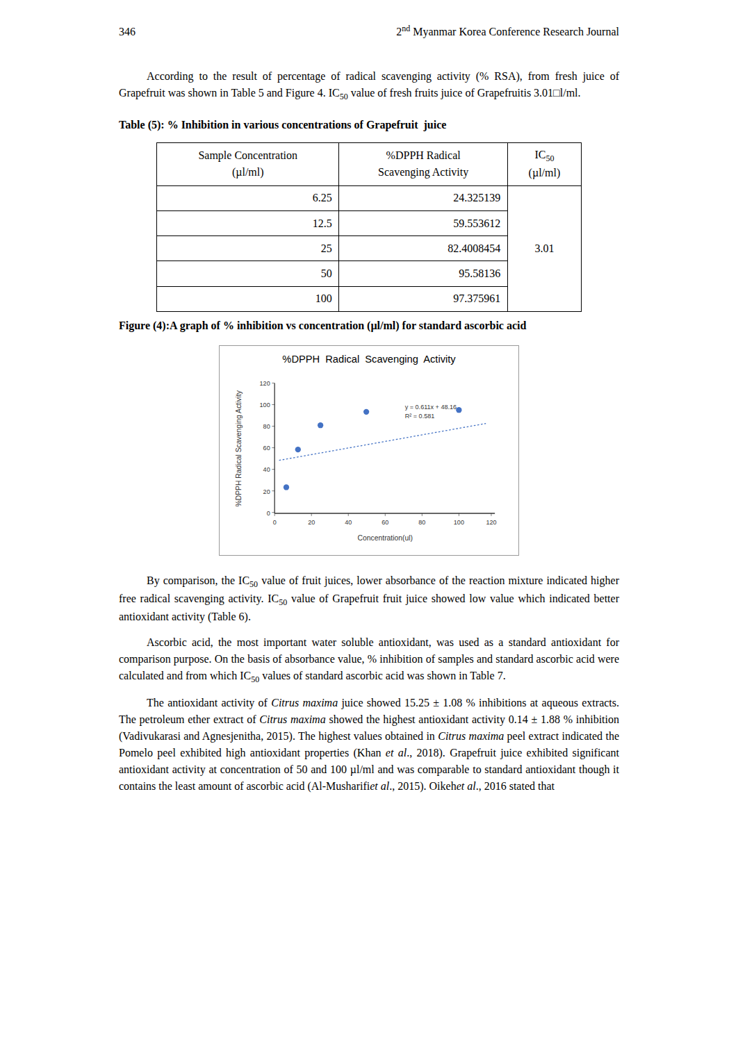346 2nd Myanmar Korea Conference Research Journal
According to the result of percentage of radical scavenging activity (% RSA), from fresh juice of Grapefruit was shown in Table 5 and Figure 4. IC50 value of fresh fruits juice of Grapefruitis 3.01□l/ml.
Table (5): % Inhibition in various concentrations of Grapefruit juice
| Sample Concentration (µl/ml) | %DPPH Radical Scavenging Activity | IC 50 (µl/ml) |
| --- | --- | --- |
| 6.25 | 24.325139 | 3.01 |
| 12.5 | 59.553612 |
| 25 | 82.4008454 |
| 50 | 95.58136 |
| 100 | 97.375961 |
Figure (4):A graph of % inhibition vs concentration (µl/ml) for standard ascorbic acid
%DPPH Radical Scavenging Activity
120 100 80 60 40 20 0 0 20 40 60 80 100 120 Concentration(ul) %DPPH Radical Scavenging Activity y = 0.611x + 48.16 R² = 0.581
By comparison, the IC50 value of fruit juices, lower absorbance of the reaction mixture indicated higher free radical scavenging activity. IC50 value of Grapefruit fruit juice showed low value which indicated better antioxidant activity (Table 6).
Ascorbic acid, the most important water soluble antioxidant, was used as a standard antioxidant for comparison purpose. On the basis of absorbance value, % inhibition of samples and standard ascorbic acid were calculated and from which IC50 values of standard ascorbic acid was shown in Table 7.
The antioxidant activity of Citrus maxima juice showed 15.25 ± 1.08 % inhibitions at aqueous extracts. The petroleum ether extract of Citrus maxima showed the highest antioxidant activity 0.14 ± 1.88 % inhibition (Vadivukarasi and Agnesjenitha, 2015). The highest values obtained in Citrus maxima peel extract indicated the Pomelo peel exhibited high antioxidant properties (Khan et al., 2018). Grapefruit juice exhibited significant antioxidant activity at concentration of 50 and 100 µl/ml and was comparable to standard antioxidant though it contains the least amount of ascorbic acid (Al-Musharifiet al., 2015). Oikehet al., 2016 stated that